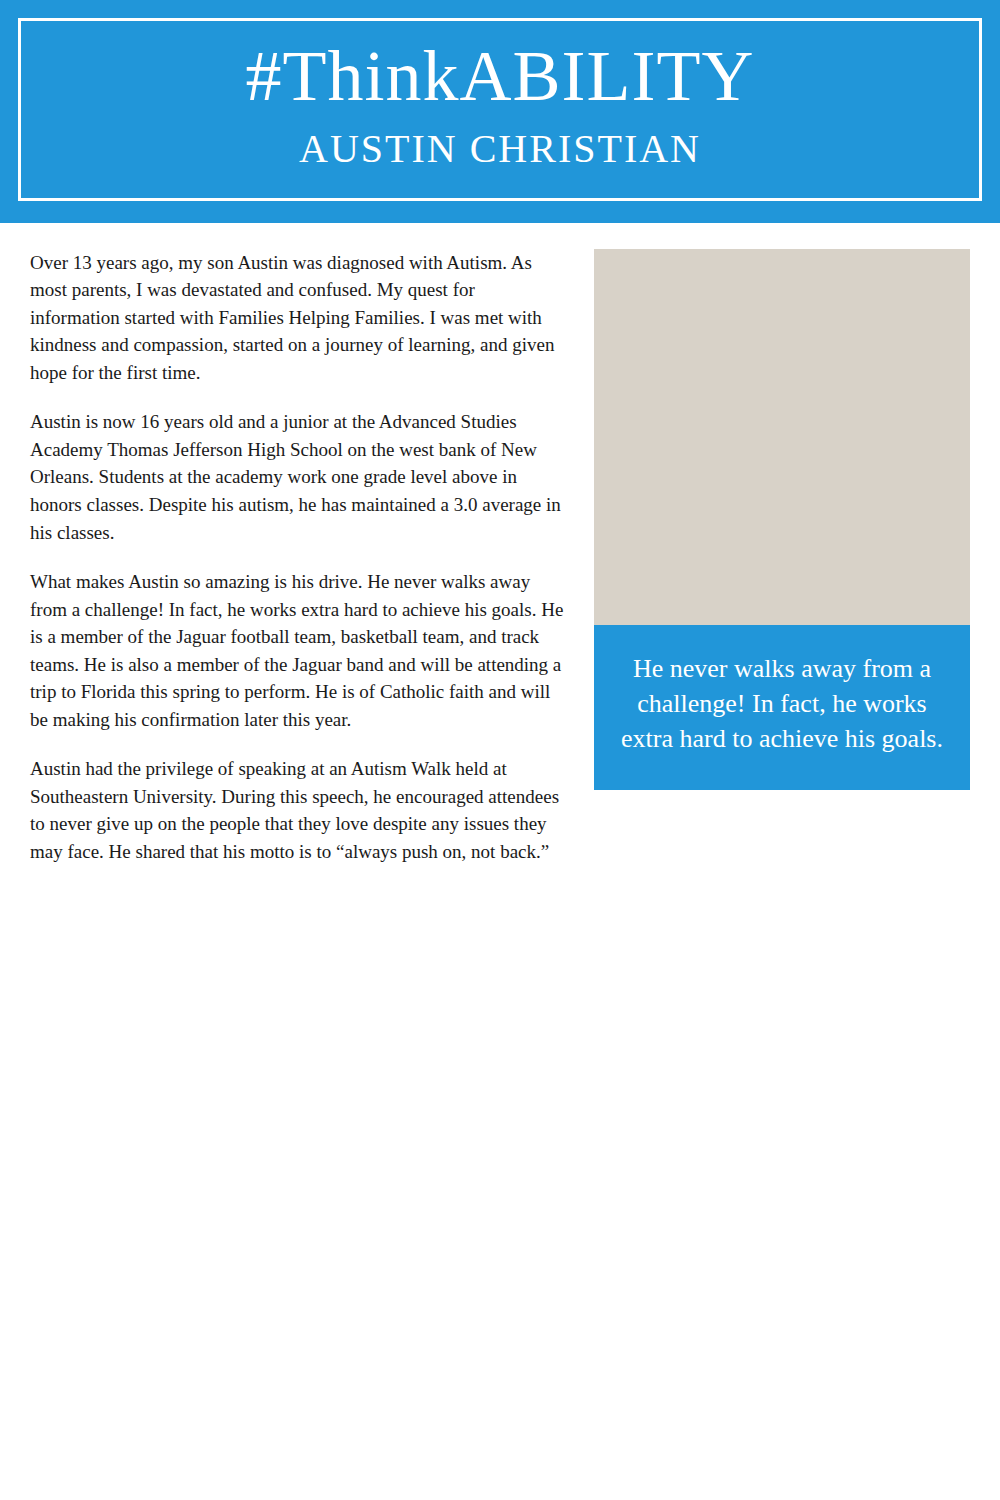#ThinkABILITY
Austin Christian
Over 13 years ago, my son Austin was diagnosed with Autism. As most parents, I was devastated and confused. My quest for information started with Families Helping Families. I was met with kindness and compassion, started on a journey of learning, and given hope for the first time.
Austin is now 16 years old and a junior at the Advanced Studies Academy Thomas Jefferson High School on the west bank of New Orleans. Students at the academy work one grade level above in honors classes. Despite his autism, he has maintained a 3.0 average in his classes.
What makes Austin so amazing is his drive. He never walks away from a challenge! In fact, he works extra hard to achieve his goals. He is a member of the Jaguar football team, basketball team, and track teams. He is also a member of the Jaguar band and will be attending a trip to Florida this spring to perform. He is of Catholic faith and will be making his confirmation later this year.
Austin had the privilege of speaking at an Autism Walk held at Southeastern University. During this speech, he encouraged attendees to never give up on the people that they love despite any issues they may face. He shared that his motto is to “always push on, not back.”
He never walks away from a challenge! In fact, he works extra hard to achieve his goals.